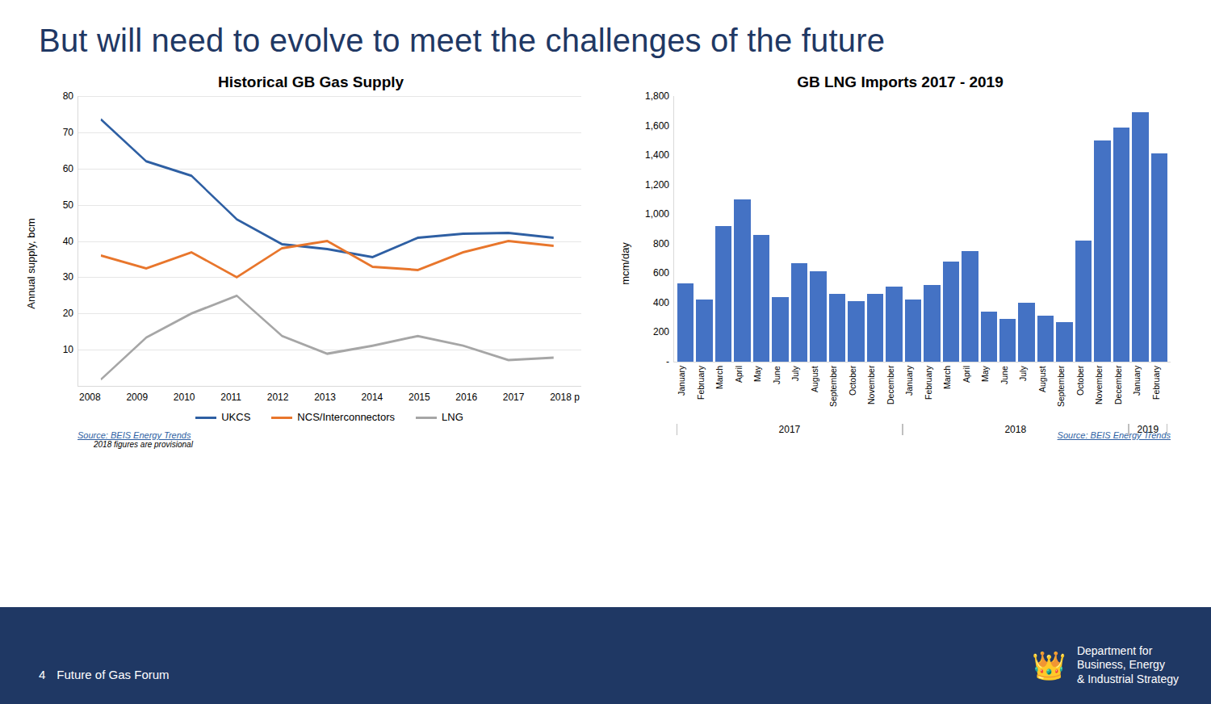But will need to evolve to meet the challenges of the future
Historical GB Gas Supply
Annual supply, bcm
80
70
60
50
40
30
20
10
20082009201020112012 201320142015201620172018 p
UKCS NCS/Interconnectors LNG
Source: BEIS Energy Trends
2018 figures are provisional
GB LNG Imports 2017 - 2019
mcm/day
1,800
1,600
1,400
1,200
1,000
800
600
400
200
-
January
February
March
April
May
June
July
August
September
October
November
December
January
February
March
April
May
June
July
August
September
October
November
December
January
February
2017
2018
2019
Source: BEIS Energy Trends
4 Future of Gas Forum
👑
Department for
Business, Energy
& Industrial Strategy